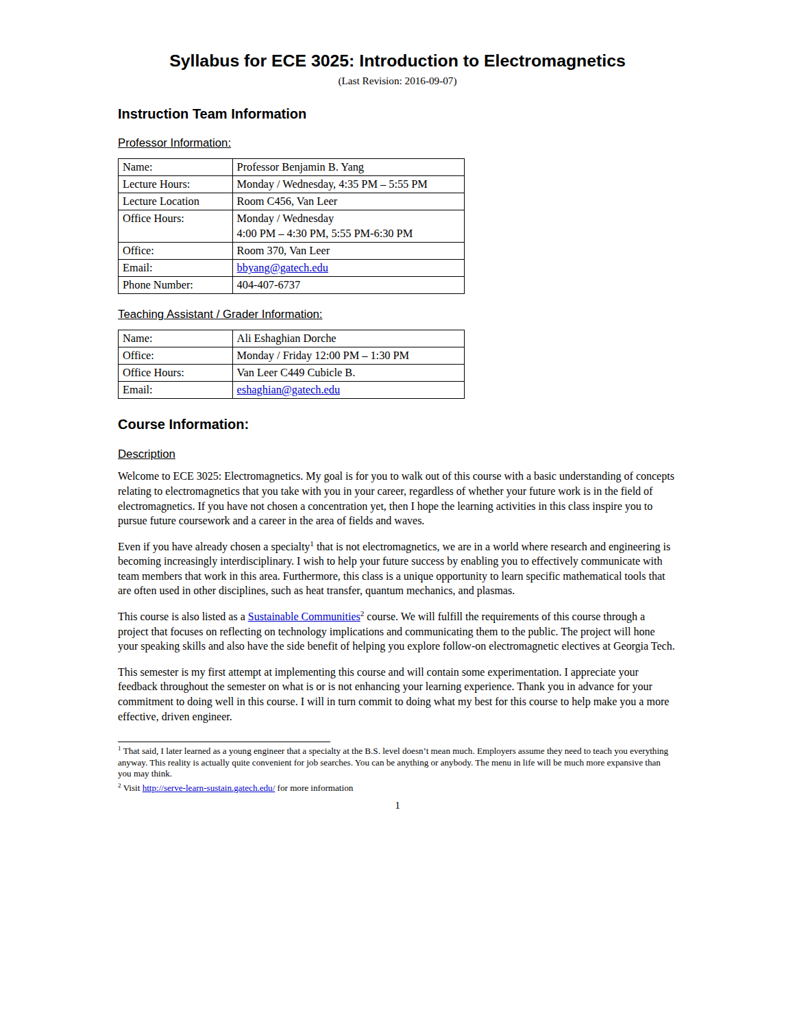Syllabus for ECE 3025: Introduction to Electromagnetics
(Last Revision: 2016-09-07)
Instruction Team Information
Professor Information:
| Name: | Professor Benjamin B. Yang |
| Lecture Hours: | Monday / Wednesday, 4:35 PM – 5:55 PM |
| Lecture Location | Room C456, Van Leer |
| Office Hours: | Monday / Wednesday 4:00 PM – 4:30 PM, 5:55 PM-6:30 PM |
| Office: | Room 370, Van Leer |
| Email: | bbyang@gatech.edu |
| Phone Number: | 404-407-6737 |
Teaching Assistant / Grader Information:
| Name: | Ali Eshaghian Dorche |
| Office: | Monday / Friday 12:00 PM – 1:30 PM |
| Office Hours: | Van Leer C449 Cubicle B. |
| Email: | eshaghian@gatech.edu |
Course Information:
Description
Welcome to ECE 3025: Electromagnetics. My goal is for you to walk out of this course with a basic understanding of concepts relating to electromagnetics that you take with you in your career, regardless of whether your future work is in the field of electromagnetics. If you have not chosen a concentration yet, then I hope the learning activities in this class inspire you to pursue future coursework and a career in the area of fields and waves.
Even if you have already chosen a specialty1 that is not electromagnetics, we are in a world where research and engineering is becoming increasingly interdisciplinary. I wish to help your future success by enabling you to effectively communicate with team members that work in this area. Furthermore, this class is a unique opportunity to learn specific mathematical tools that are often used in other disciplines, such as heat transfer, quantum mechanics, and plasmas.
This course is also listed as a Sustainable Communities2 course. We will fulfill the requirements of this course through a project that focuses on reflecting on technology implications and communicating them to the public. The project will hone your speaking skills and also have the side benefit of helping you explore follow-on electromagnetic electives at Georgia Tech.
This semester is my first attempt at implementing this course and will contain some experimentation. I appreciate your feedback throughout the semester on what is or is not enhancing your learning experience. Thank you in advance for your commitment to doing well in this course. I will in turn commit to doing what my best for this course to help make you a more effective, driven engineer.
1 That said, I later learned as a young engineer that a specialty at the B.S. level doesn’t mean much. Employers assume they need to teach you everything anyway. This reality is actually quite convenient for job searches. You can be anything or anybody. The menu in life will be much more expansive than you may think.
2 Visit http://serve-learn-sustain.gatech.edu/ for more information
1